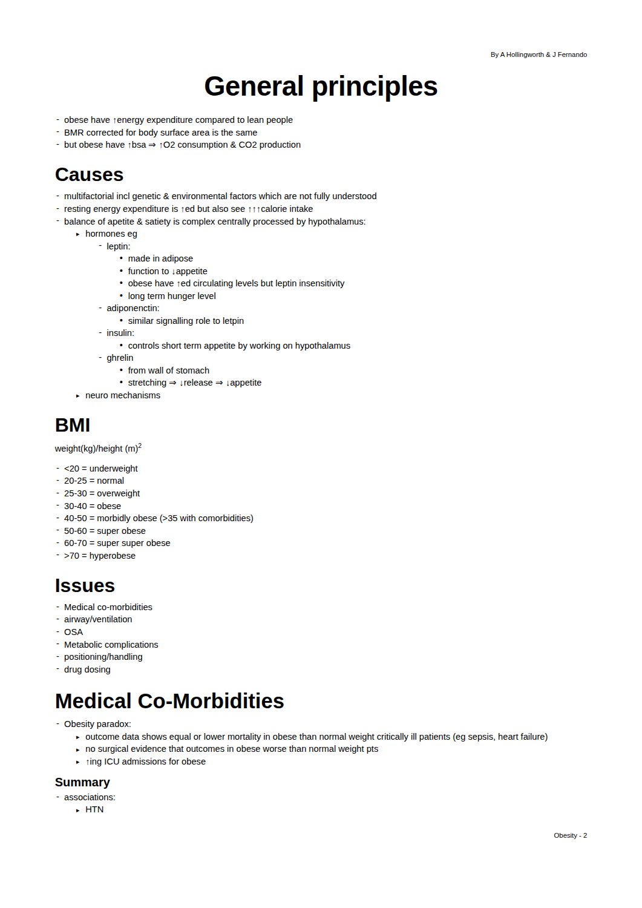By A Hollingworth & J Fernando
General principles
obese have ↑energy expenditure compared to lean people
BMR corrected for body surface area is the same
but obese have ↑bsa ⇒ ↑O2 consumption & CO2 production
Causes
multifactorial incl genetic & environmental factors which are not fully understood
resting energy expenditure is ↑ed but also see ↑↑↑calorie intake
balance of apetite & satiety is complex centrally processed by hypothalamus:
hormones eg
leptin:
made in adipose
function to ↓appetite
obese have ↑ed circulating levels but leptin insensitivity
long term hunger level
adiponenctin:
similar signalling role to letpin
insulin:
controls short term appetite by working on hypothalamus
ghrelin
from wall of stomach
stretching ⇒ ↓release ⇒ ↓appetite
neuro mechanisms
BMI
weight(kg)/height (m)2
<20 = underweight
20-25 = normal
25-30 = overweight
30-40 = obese
40-50 = morbidly obese (>35 with comorbidities)
50-60 = super obese
60-70 = super super obese
>70 = hyperobese
Issues
Medical co-morbidities
airway/ventilation
OSA
Metabolic complications
positioning/handling
drug dosing
Medical Co-Morbidities
Obesity paradox:
outcome data shows equal or lower mortality in obese than normal weight critically ill patients (eg sepsis, heart failure)
no surgical evidence that outcomes in obese worse than normal weight pts
↑ing ICU admissions for obese
Summary
associations:
HTN
Obesity - 2